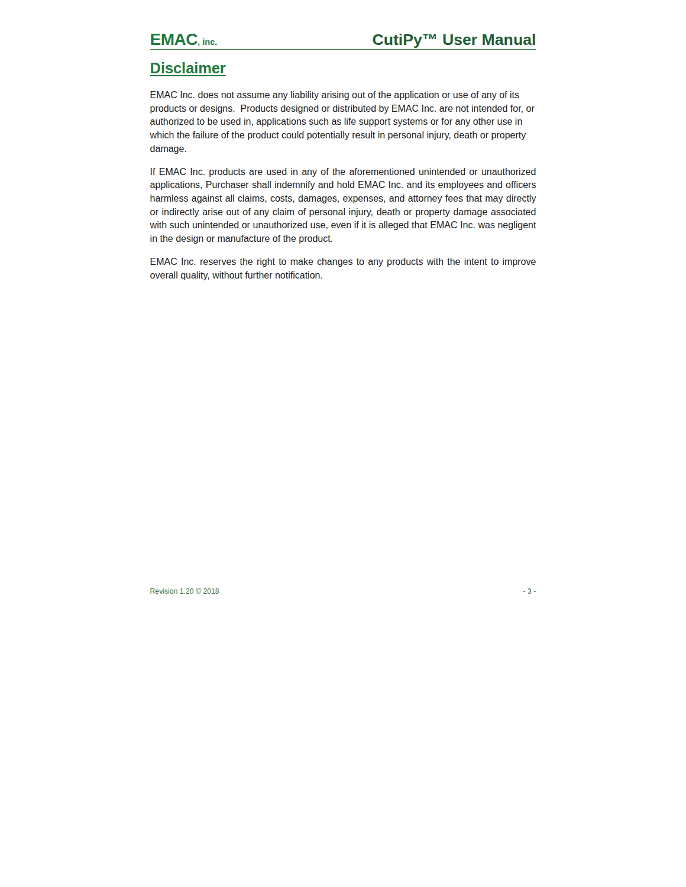EMAC, inc.
CutiPy™ User Manual
Disclaimer
EMAC Inc. does not assume any liability arising out of the application or use of any of its products or designs. Products designed or distributed by EMAC Inc. are not intended for, or authorized to be used in, applications such as life support systems or for any other use in which the failure of the product could potentially result in personal injury, death or property damage.
If EMAC Inc. products are used in any of the aforementioned unintended or unauthorized applications, Purchaser shall indemnify and hold EMAC Inc. and its employees and officers harmless against all claims, costs, damages, expenses, and attorney fees that may directly or indirectly arise out of any claim of personal injury, death or property damage associated with such unintended or unauthorized use, even if it is alleged that EMAC Inc. was negligent in the design or manufacture of the product.
EMAC Inc. reserves the right to make changes to any products with the intent to improve overall quality, without further notification.
Revision 1.20 © 2018
- 3 -